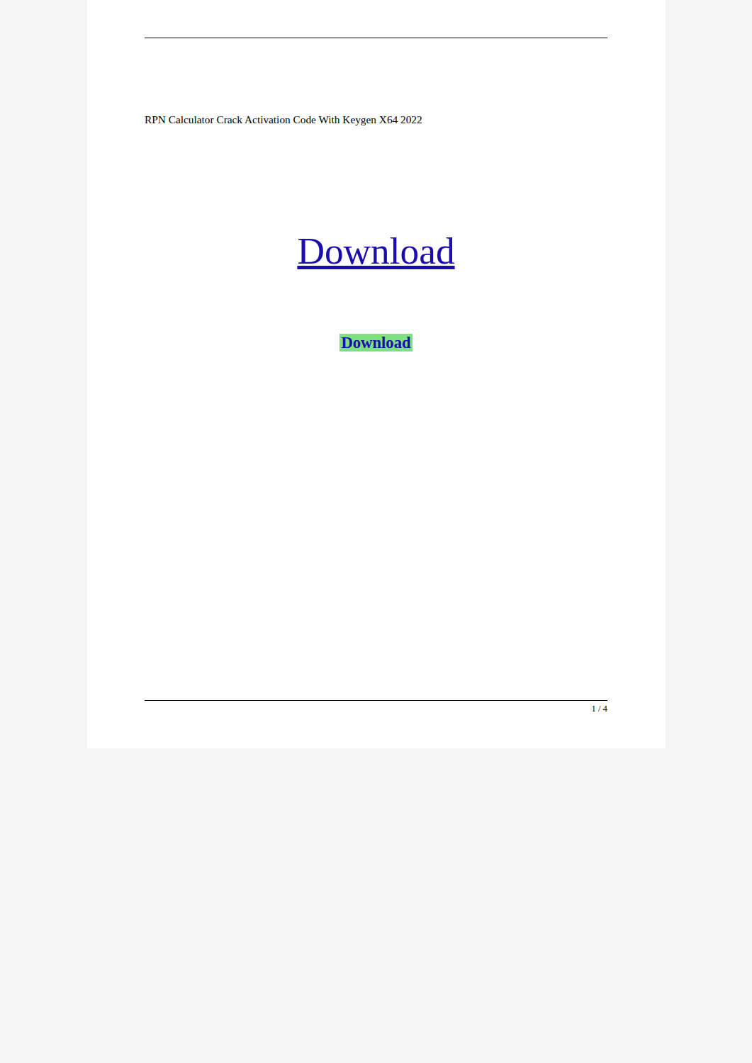RPN Calculator Crack Activation Code With Keygen X64 2022
Download
Download
1 / 4